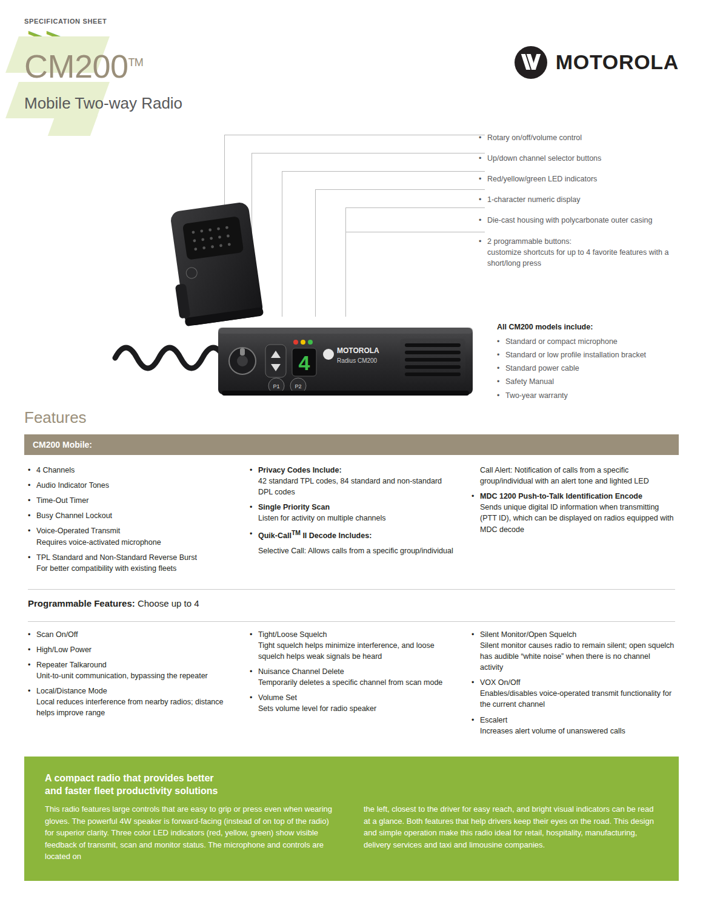>
>
SPECIFICATION SHEET
CM200TM
Mobile Two-way Radio
MOTOROLA
Rotary on/off/volume control
Up/down channel selector buttons
Red/yellow/green LED indicators
1-character numeric display
Die-cast housing with polycarbonate outer casing
2 programmable buttons:
customize shortcuts for up to 4 favorite features with a short/long press
4 MOTOROLA Radius CM200 P1 P2
All CM200 models include:
Standard or compact microphone
Standard or low profile installation bracket
Standard power cable
Safety Manual
Two-year warranty
Features
CM200 Mobile:
4 Channels
Audio Indicator Tones
Time-Out Timer
Busy Channel Lockout
Voice-Operated TransmitRequires voice-activated microphone
TPL Standard and Non-Standard Reverse BurstFor better compatibility with existing fleets
Privacy Codes Include: 42 standard TPL codes, 84 standard and non-standard DPL codes
Single Priority Scan Listen for activity on multiple channels
Quik-CallTM II Decode Includes:
Selective Call: Allows calls from a specific group/individual
Call Alert: Notification of calls from a specific group/individual with an alert tone and lighted LED
MDC 1200 Push-to-Talk Identification Encode Sends unique digital ID information when transmitting (PTT ID), which can be displayed on radios equipped with MDC decode
Programmable Features: Choose up to 4
Scan On/Off
High/Low Power
Repeater TalkaroundUnit-to-unit communication, bypassing the repeater
Local/Distance ModeLocal reduces interference from nearby radios; distance helps improve range
Tight/Loose SquelchTight squelch helps minimize interference, and loose squelch helps weak signals be heard
Nuisance Channel DeleteTemporarily deletes a specific channel from scan mode
Volume SetSets volume level for radio speaker
Silent Monitor/Open SquelchSilent monitor causes radio to remain silent; open squelch has audible “white noise” when there is no channel activity
VOX On/OffEnables/disables voice-operated transmit functionality for the current channel
EscalertIncreases alert volume of unanswered calls
A compact radio that provides better
and faster fleet productivity solutions
This radio features large controls that are easy to grip or press even when wearing gloves. The powerful 4W speaker is forward-facing (instead of on top of the radio) for superior clarity. Three color LED indicators (red, yellow, green) show visible feedback of transmit, scan and monitor status. The microphone and controls are located on
the left, closest to the driver for easy reach, and bright visual indicators can be read at a glance. Both features that help drivers keep their eyes on the road. This design and simple operation make this radio ideal for retail, hospitality, manufacturing, delivery services and taxi and limousine companies.